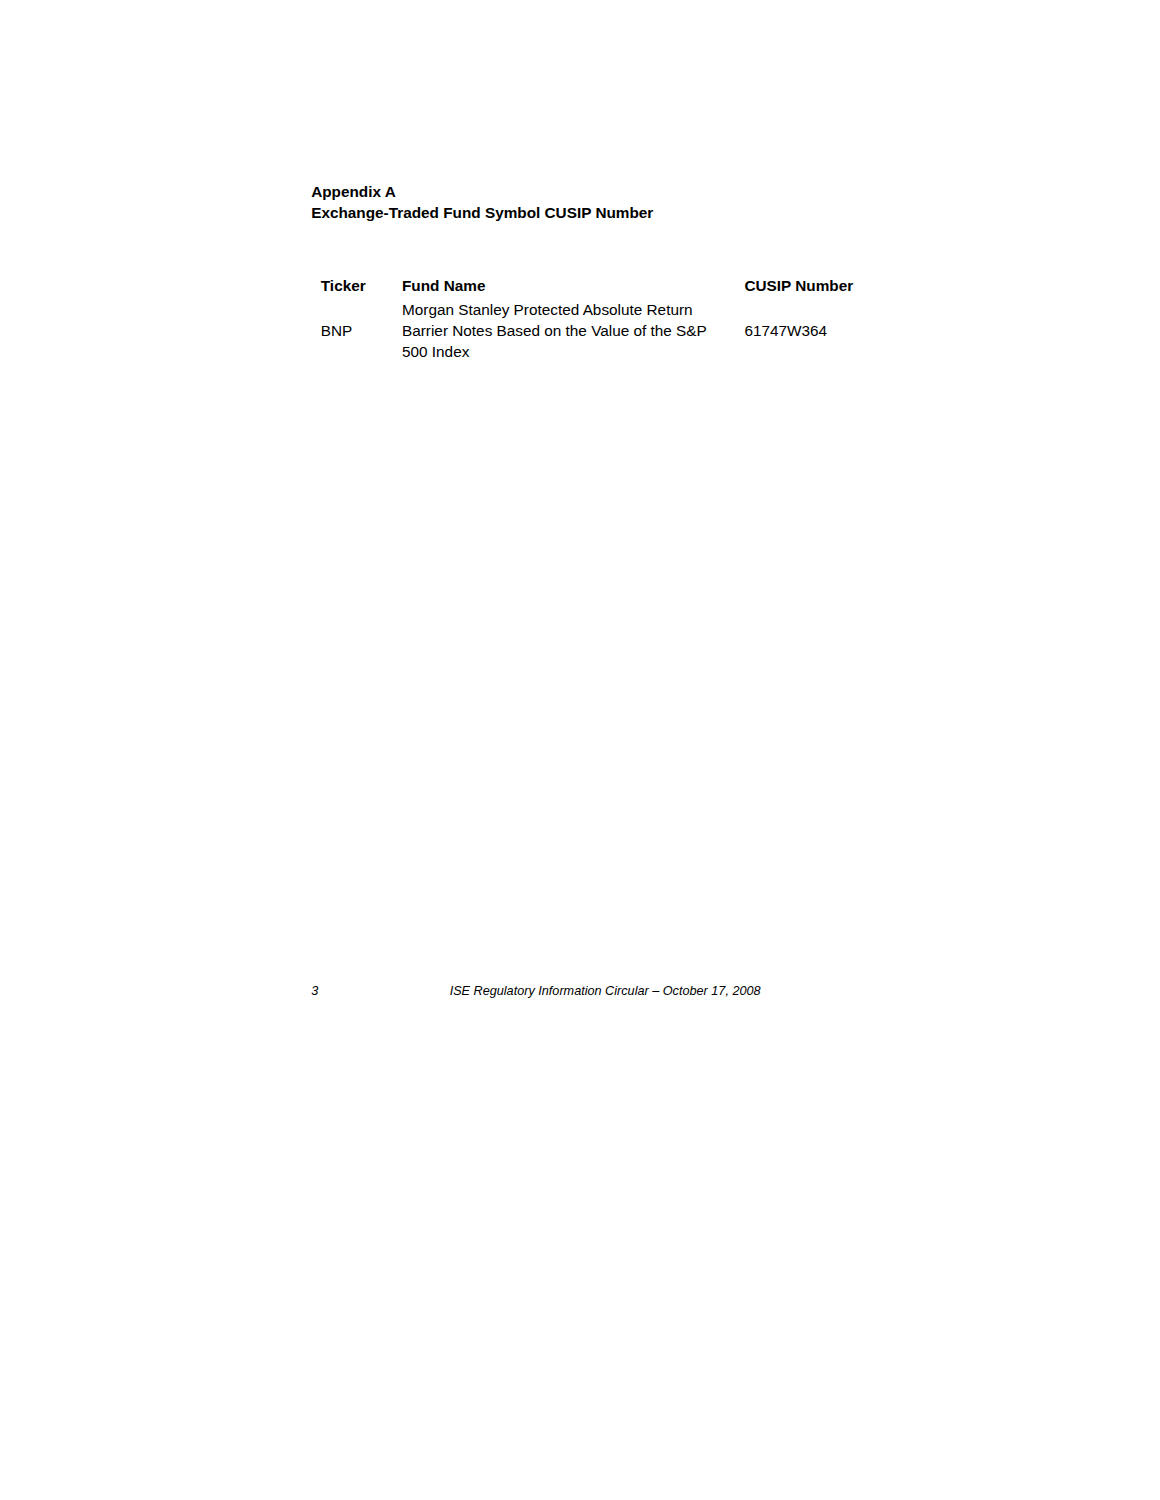Appendix A
Exchange-Traded Fund Symbol CUSIP Number
| Ticker | Fund Name | CUSIP Number |
| --- | --- | --- |
| BNP | Morgan Stanley Protected Absolute Return Barrier Notes Based on the Value of the S&P 500 Index | 61747W364 |
3
ISE Regulatory Information Circular – October 17, 2008